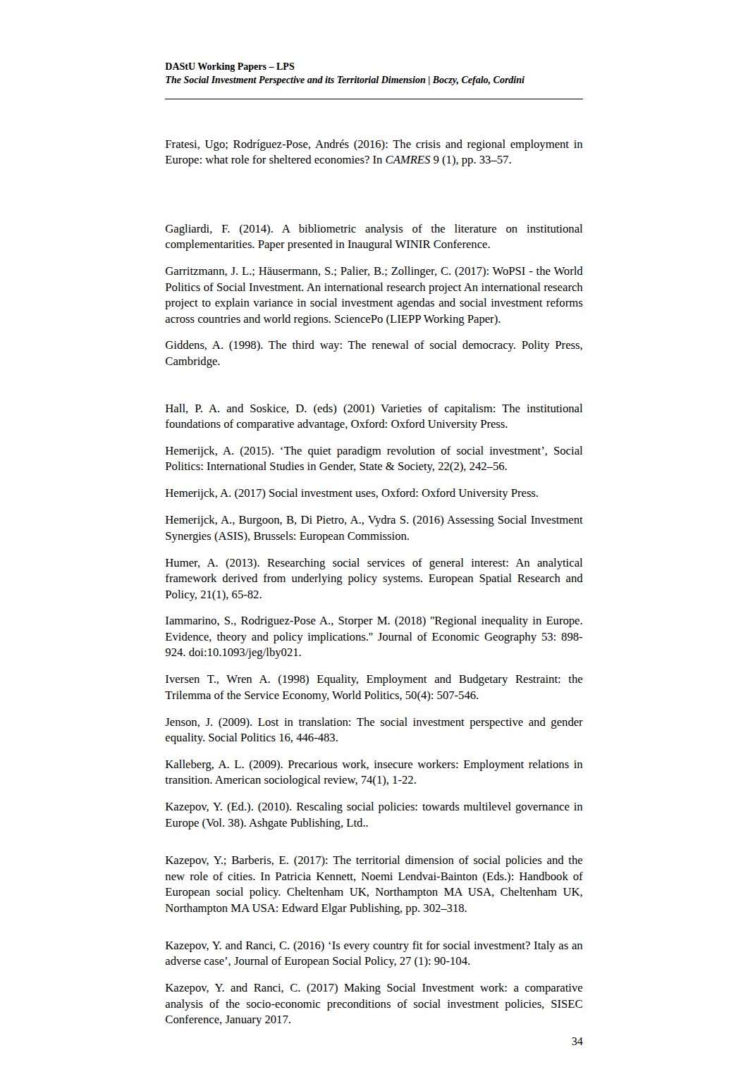DAStU Working Papers – LPS
The Social Investment Perspective and its Territorial Dimension | Boczy, Cefalo, Cordini
Fratesi, Ugo; Rodríguez-Pose, Andrés (2016): The crisis and regional employment in Europe: what role for sheltered economies? In CAMRES 9 (1), pp. 33–57.
Gagliardi, F. (2014). A bibliometric analysis of the literature on institutional complementarities. Paper presented in Inaugural WINIR Conference.
Garritzmann, J. L.; Häusermann, S.; Palier, B.; Zollinger, C. (2017): WoPSI - the World Politics of Social Investment. An international research project An international research project to explain variance in social investment agendas and social investment reforms across countries and world regions. SciencePo (LIEPP Working Paper).
Giddens, A. (1998). The third way: The renewal of social democracy. Polity Press, Cambridge.
Hall, P. A. and Soskice, D. (eds) (2001) Varieties of capitalism: The institutional foundations of comparative advantage, Oxford: Oxford University Press.
Hemerijck, A. (2015). ‘The quiet paradigm revolution of social investment’, Social Politics: International Studies in Gender, State & Society, 22(2), 242–56.
Hemerijck, A. (2017) Social investment uses, Oxford: Oxford University Press.
Hemerijck, A., Burgoon, B, Di Pietro, A., Vydra S. (2016) Assessing Social Investment Synergies (ASIS), Brussels: European Commission.
Humer, A. (2013). Researching social services of general interest: An analytical framework derived from underlying policy systems. European Spatial Research and Policy, 21(1), 65-82.
Iammarino, S., Rodriguez-Pose A., Storper M. (2018) ''Regional inequality in Europe. Evidence, theory and policy implications.'' Journal of Economic Geography 53: 898-924. doi:10.1093/jeg/lby021.
Iversen T., Wren A. (1998) Equality, Employment and Budgetary Restraint: the Trilemma of the Service Economy, World Politics, 50(4): 507-546.
Jenson, J. (2009). Lost in translation: The social investment perspective and gender equality. Social Politics 16, 446-483.
Kalleberg, A. L. (2009). Precarious work, insecure workers: Employment relations in transition. American sociological review, 74(1), 1-22.
Kazepov, Y. (Ed.). (2010). Rescaling social policies: towards multilevel governance in Europe (Vol. 38). Ashgate Publishing, Ltd..
Kazepov, Y.; Barberis, E. (2017): The territorial dimension of social policies and the new role of cities. In Patricia Kennett, Noemi Lendvai-Bainton (Eds.): Handbook of European social policy. Cheltenham UK, Northampton MA USA, Cheltenham UK, Northampton MA USA: Edward Elgar Publishing, pp. 302–318.
Kazepov, Y. and Ranci, C. (2016) ‘Is every country fit for social investment? Italy as an adverse case’, Journal of European Social Policy, 27 (1): 90-104.
Kazepov, Y. and Ranci, C. (2017) Making Social Investment work: a comparative analysis of the socio-economic preconditions of social investment policies, SISEC Conference, January 2017.
34